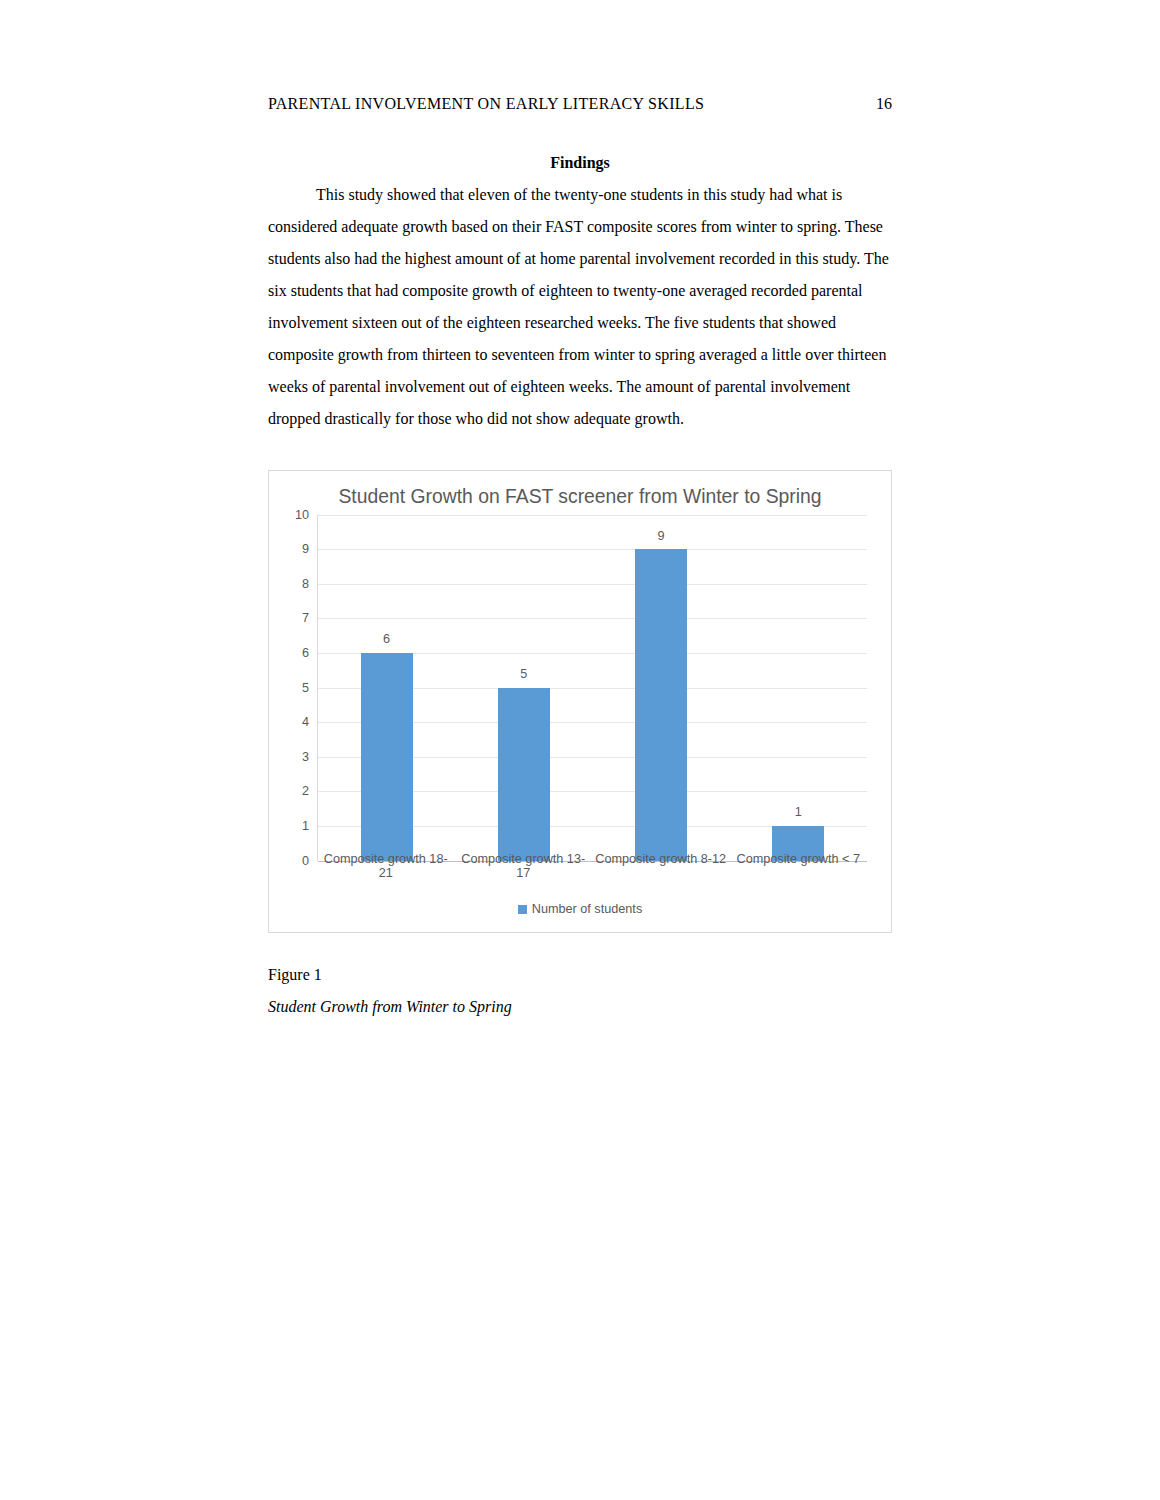Parental Involvement on Early Literacy Skills 16
Findings
This study showed that eleven of the twenty-one students in this study had what is considered adequate growth based on their FAST composite scores from winter to spring. These students also had the highest amount of at home parental involvement recorded in this study. The six students that had composite growth of eighteen to twenty-one averaged recorded parental involvement sixteen out of the eighteen researched weeks. The five students that showed composite growth from thirteen to seventeen from winter to spring averaged a little over thirteen weeks of parental involvement out of eighteen weeks. The amount of parental involvement dropped drastically for those who did not show adequate growth.
Student Growth on FAST screener from Winter to Spring
10 9 8 7 6 5 4 3 2 1 0
6
5
9
1
Composite growth 18-21 Composite growth 13-17 Composite growth 8-12 Composite growth < 7
Number of students
Figure 1 Student Growth from Winter to Spring